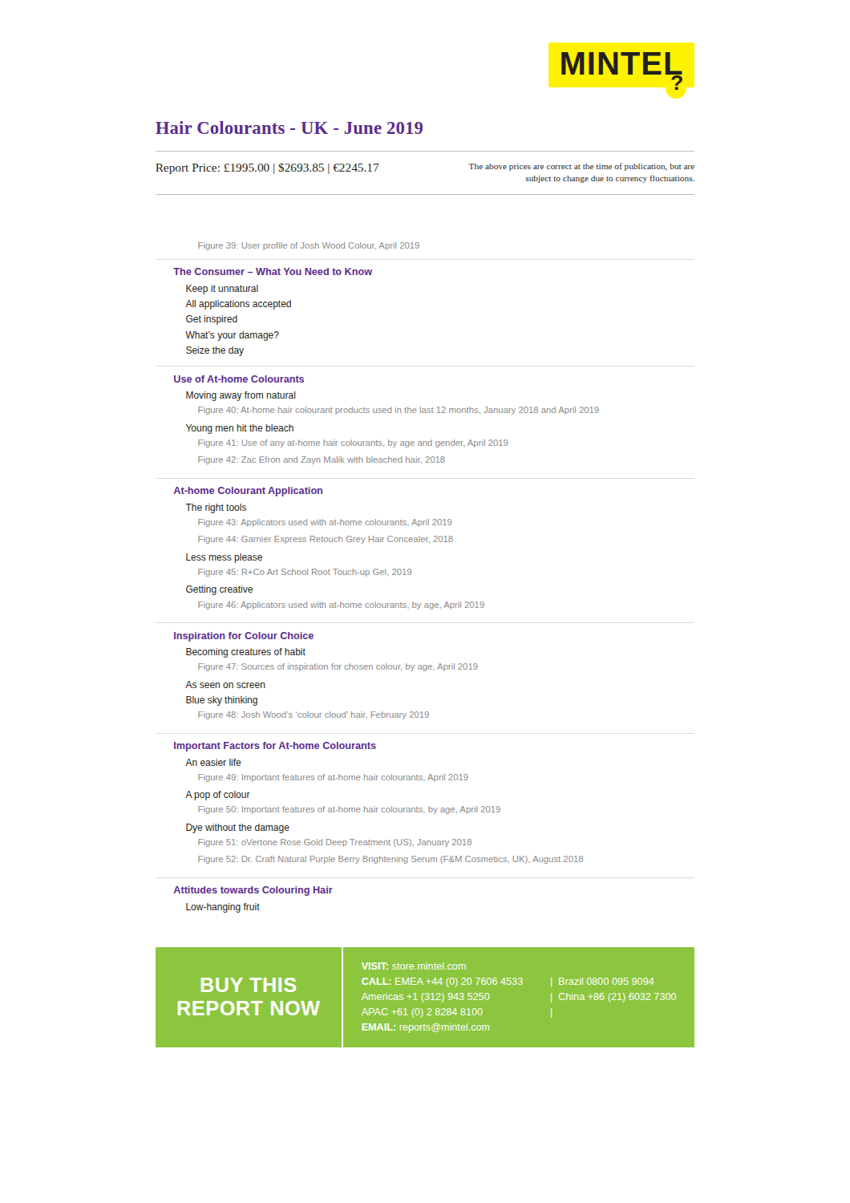MINTEL ?
Hair Colourants - UK - June 2019
Report Price: £1995.00 | $2693.85 | €2245.17
The above prices are correct at the time of publication, but are subject to change due to currency fluctuations.
Figure 39: User profile of Josh Wood Colour, April 2019
The Consumer – What You Need to Know
Keep it unnatural
All applications accepted
Get inspired
What’s your damage?
Seize the day
Use of At-home Colourants
Moving away from natural
Figure 40: At-home hair colourant products used in the last 12 months, January 2018 and April 2019
Young men hit the bleach
Figure 41: Use of any at-home hair colourants, by age and gender, April 2019
Figure 42: Zac Efron and Zayn Malik with bleached hair, 2018
At-home Colourant Application
The right tools
Figure 43: Applicators used with at-home colourants, April 2019
Figure 44: Garnier Express Retouch Grey Hair Concealer, 2018
Less mess please
Figure 45: R+Co Art School Root Touch-up Gel, 2019
Getting creative
Figure 46: Applicators used with at-home colourants, by age, April 2019
Inspiration for Colour Choice
Becoming creatures of habit
Figure 47: Sources of inspiration for chosen colour, by age, April 2019
As seen on screen
Blue sky thinking
Figure 48: Josh Wood’s ‘colour cloud’ hair, February 2019
Important Factors for At-home Colourants
An easier life
Figure 49: Important features of at-home hair colourants, April 2019
A pop of colour
Figure 50: Important features of at-home hair colourants, by age, April 2019
Dye without the damage
Figure 51: oVertone Rose Gold Deep Treatment (US), January 2018
Figure 52: Dr. Craft Natural Purple Berry Brightening Serum (F&M Cosmetics, UK), August 2018
Attitudes towards Colouring Hair
Low-hanging fruit
BUY THIS
REPORT NOW
VISIT: store.mintel.com
CALL: EMEA +44 (0) 20 7606 4533 | Brazil 0800 095 9094 Americas +1 (312) 943 5250 | China +86 (21) 6032 7300 APAC +61 (0) 2 8284 8100 |
EMAIL: reports@mintel.com